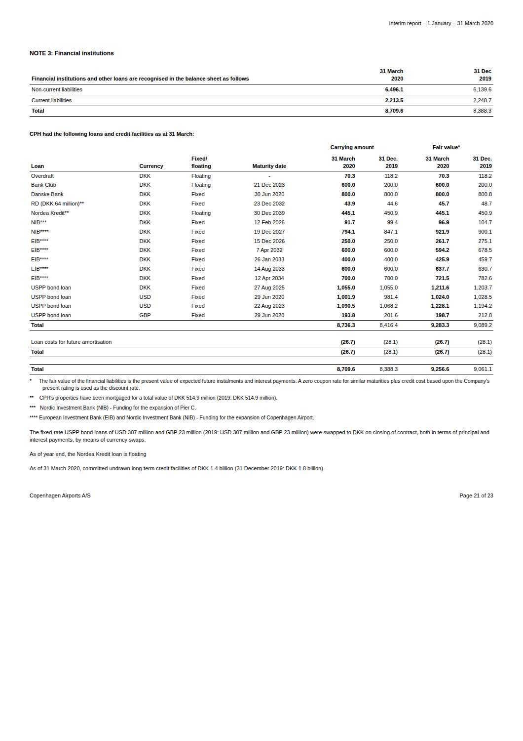Interim report – 1 January – 31 March 2020
NOTE 3: Financial institutions
| Financial institutions and other loans are recognised in the balance sheet as follows | 31 March 2020 | 31 Dec 2019 |
| --- | --- | --- |
| Non-current liabilities | 6,496.1 | 6,139.6 |
| Current liabilities | 2,213.5 | 2,248.7 |
| Total | 8,709.6 | 8,388.3 |
CPH had the following loans and credit facilities as at 31 March:
| | Carrying amount | Fair value* |
| --- | --- | --- |
| Loan | Currency | Fixed/ floating | Maturity date | 31 March 2020 | 31 Dec. 2019 | 31 March 2020 | 31 Dec. 2019 |
| Overdraft | DKK | Floating | - | 70.3 | 118.2 | 70.3 | 118.2 |
| Bank Club | DKK | Floating | 21 Dec 2023 | 600.0 | 200.0 | 600.0 | 200.0 |
| Danske Bank | DKK | Fixed | 30 Jun 2020 | 800.0 | 800.0 | 800.0 | 800.8 |
| RD (DKK 64 million)** | DKK | Fixed | 23 Dec 2032 | 43.9 | 44.6 | 45.7 | 48.7 |
| Nordea Kredit** | DKK | Floating | 30 Dec 2039 | 445.1 | 450.9 | 445.1 | 450.9 |
| NIB*** | DKK | Fixed | 12 Feb 2026 | 91.7 | 99.4 | 96.9 | 104.7 |
| NIB**** | DKK | Fixed | 19 Dec 2027 | 794.1 | 847.1 | 921.9 | 900.1 |
| EIB**** | DKK | Fixed | 15 Dec 2026 | 250.0 | 250.0 | 261.7 | 275.1 |
| EIB**** | DKK | Fixed | 7 Apr 2032 | 600.0 | 600.0 | 594.2 | 678.5 |
| EIB**** | DKK | Fixed | 26 Jan 2033 | 400.0 | 400.0 | 425.9 | 459.7 |
| EIB**** | DKK | Fixed | 14 Aug 2033 | 600.0 | 600.0 | 637.7 | 630.7 |
| EIB**** | DKK | Fixed | 12 Apr 2034 | 700.0 | 700.0 | 721.5 | 782.6 |
| USPP bond loan | DKK | Fixed | 27 Aug 2025 | 1,055.0 | 1,055.0 | 1,211.6 | 1,203.7 |
| USPP bond loan | USD | Fixed | 29 Jun 2020 | 1,001.9 | 981.4 | 1,024.0 | 1,028.5 |
| USPP bond loan | USD | Fixed | 22 Aug 2023 | 1,090.5 | 1,068.2 | 1,228.1 | 1,194.2 |
| USPP bond loan | GBP | Fixed | 29 Jun 2020 | 193.8 | 201.6 | 198.7 | 212.8 |
| Total | 8,736.3 | 8,416.4 | 9,283.3 | 9,089.2 |
| Loan costs for future amortisation | (26.7) | (28.1) | (26.7) | (28.1) |
| Total | (26.7) | (28.1) | (26.7) | (28.1) |
| Total | 8,709.6 | 8,388.3 | 9,256.6 | 9,061.1 |
* The fair value of the financial liabilities is the present value of expected future instalments and interest payments. A zero coupon rate for similar maturities plus credit cost based upon the Company's present rating is used as the discount rate.
** CPH's properties have been mortgaged for a total value of DKK 514.9 million (2019: DKK 514.9 million).
*** Nordic Investment Bank (NIB) - Funding for the expansion of Pier C.
**** European Investment Bank (EIB) and Nordic Investment Bank (NIB) - Funding for the expansion of Copenhagen Airport.
The fixed-rate USPP bond loans of USD 307 million and GBP 23 million (2019: USD 307 million and GBP 23 million) were swapped to DKK on closing of contract, both in terms of principal and interest payments, by means of currency swaps.
As of year end, the Nordea Kredit loan is floating
As of 31 March 2020, committed undrawn long-term credit facilities of DKK 1.4 billion (31 December 2019: DKK 1.8 billion).
Copenhagen Airports A/S Page 21 of 23